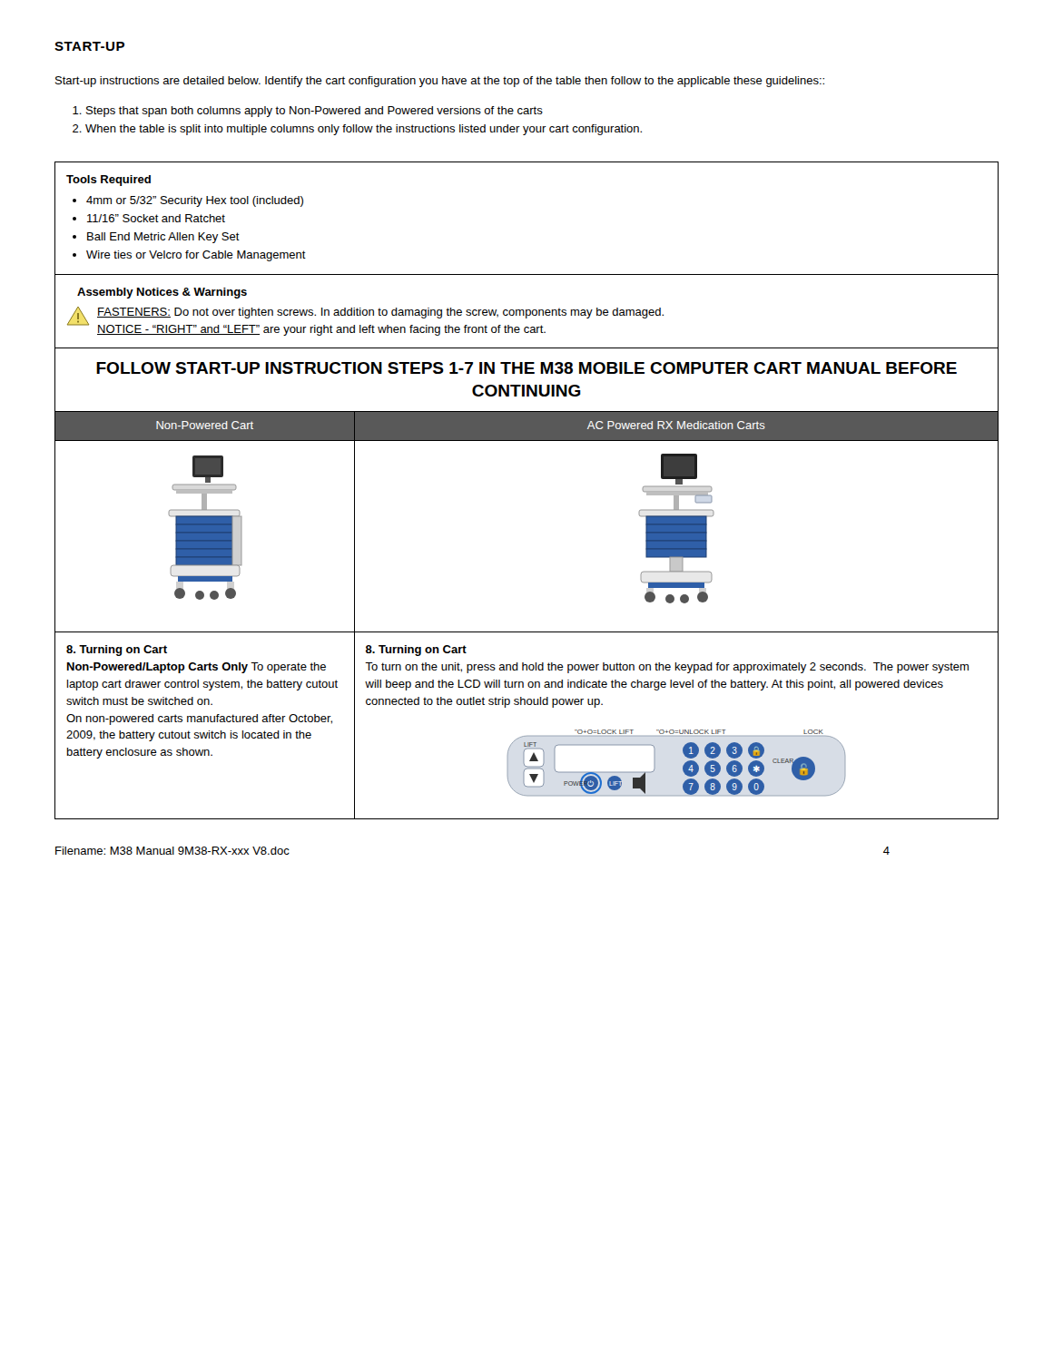START-UP
Start-up instructions are detailed below. Identify the cart configuration you have at the top of the table then follow to the applicable these guidelines::
Steps that span both columns apply to Non-Powered and Powered versions of the carts
When the table is split into multiple columns only follow the instructions listed under your cart configuration.
| Tools Required 4mm or 5/32” Security Hex tool (included) 11/16” Socket and Ratchet Ball End Metric Allen Key Set Wire ties or Velcro for Cable Management |
| Assembly Notices & Warnings FASTENERS: Do not over tighten screws. In addition to damaging the screw, components may be damaged. NOTICE - “RIGHT” and “LEFT” are your right and left when facing the front of the cart. |
| FOLLOW START-UP INSTRUCTION STEPS 1-7 IN THE M38 MOBILE COMPUTER CART MANUAL BEFORE CONTINUING |
| Non-Powered Cart | AC Powered RX Medication Carts |
| 8. Turning on Cart Non-Powered/Laptop Carts Only To operate the laptop cart drawer control system, the battery cutout switch must be switched on. On non-powered carts manufactured after October, 2009, the battery cutout switch is located in the battery enclosure as shown. | 8. Turning on Cart To turn on the unit, press and hold the power button on the keypad for approximately 2 seconds. The power system will beep and the LCD will turn on and indicate the charge level of the battery. At this point, all powered devices connected to the outlet strip should power up. "O+O=LOCK LIFT "O+O=UNLOCK LIFT LOCK LIFT ⏻ POWER LIFT 1 2 3 🔒 4 5 6 ✱ 7 8 9 0 CLEAR 🔓 |
Filename: M38 Manual 9M38-RX-xxx V8.doc
4